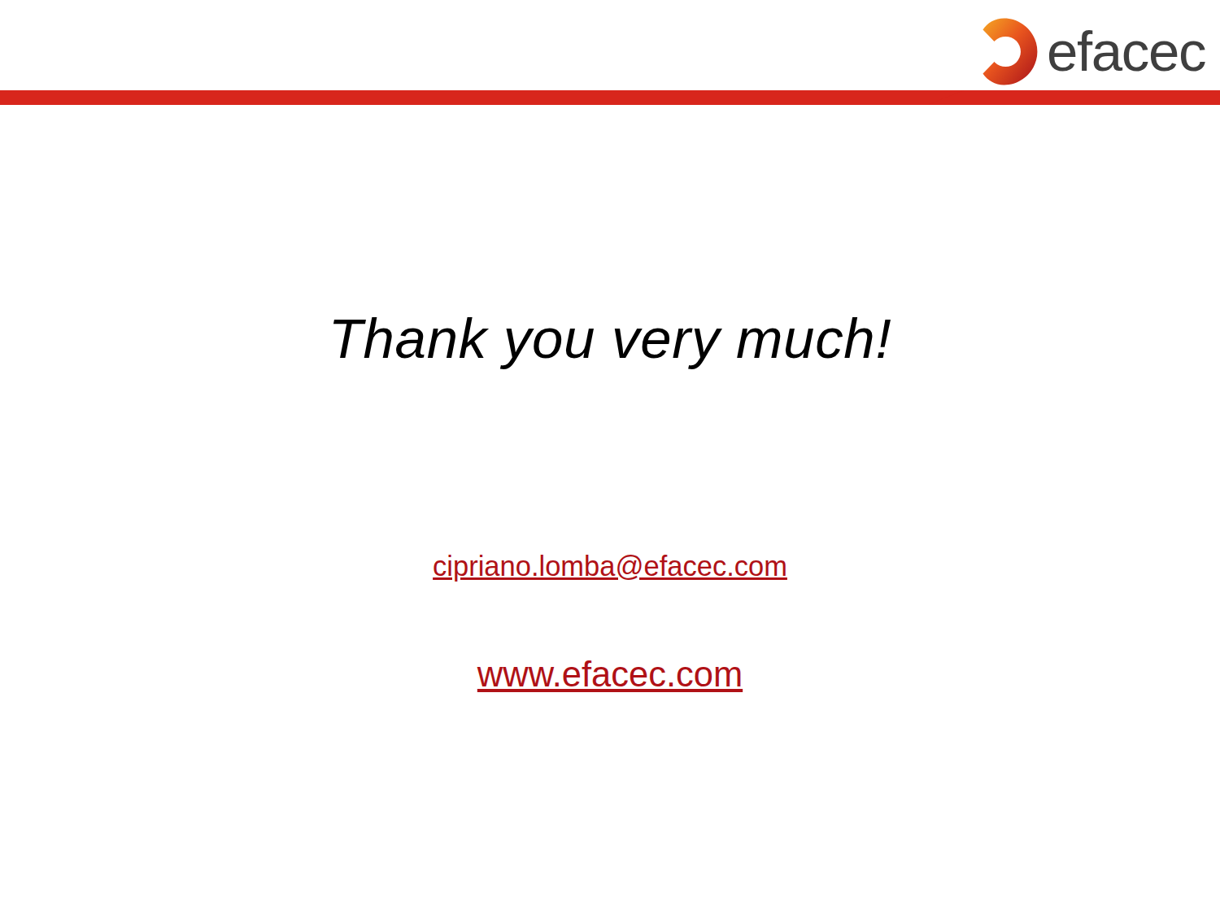efacec
Thank you very much!
cipriano.lomba@efacec.com
www.efacec.com